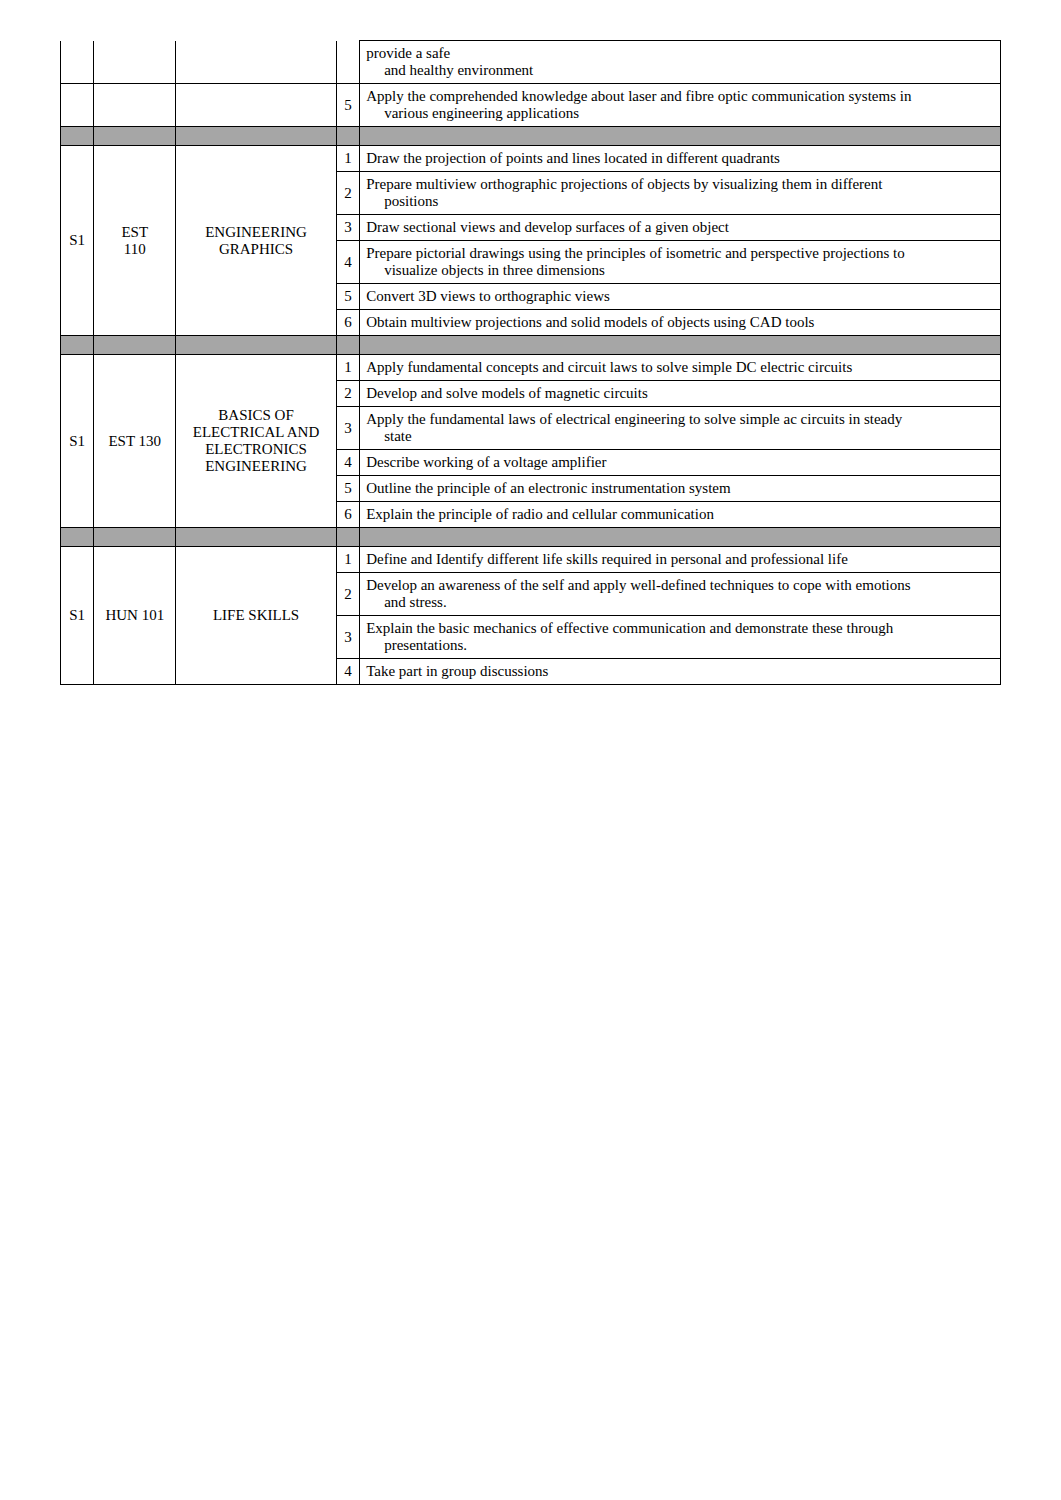| | | | | provide a safe and healthy environment |
| | | | 5 | Apply the comprehended knowledge about laser and fibre optic communication systems in various engineering applications |
| S1 | EST 110 | ENGINEERING GRAPHICS | 1 | Draw the projection of points and lines located in different quadrants |
| 2 | Prepare multiview orthographic projections of objects by visualizing them in different positions |
| 3 | Draw sectional views and develop surfaces of a given object |
| 4 | Prepare pictorial drawings using the principles of isometric and perspective projections to visualize objects in three dimensions |
| 5 | Convert 3D views to orthographic views |
| 6 | Obtain multiview projections and solid models of objects using CAD tools |
| S1 | EST 130 | BASICS OF ELECTRICAL AND ELECTRONICS ENGINEERING | 1 | Apply fundamental concepts and circuit laws to solve simple DC electric circuits |
| 2 | Develop and solve models of magnetic circuits |
| 3 | Apply the fundamental laws of electrical engineering to solve simple ac circuits in steady state |
| 4 | Describe working of a voltage amplifier |
| 5 | Outline the principle of an electronic instrumentation system |
| 6 | Explain the principle of radio and cellular communication |
| S1 | HUN 101 | LIFE SKILLS | 1 | Define and Identify different life skills required in personal and professional life |
| 2 | Develop an awareness of the self and apply well-defined techniques to cope with emotions and stress. |
| 3 | Explain the basic mechanics of effective communication and demonstrate these through presentations. |
| 4 | Take part in group discussions |